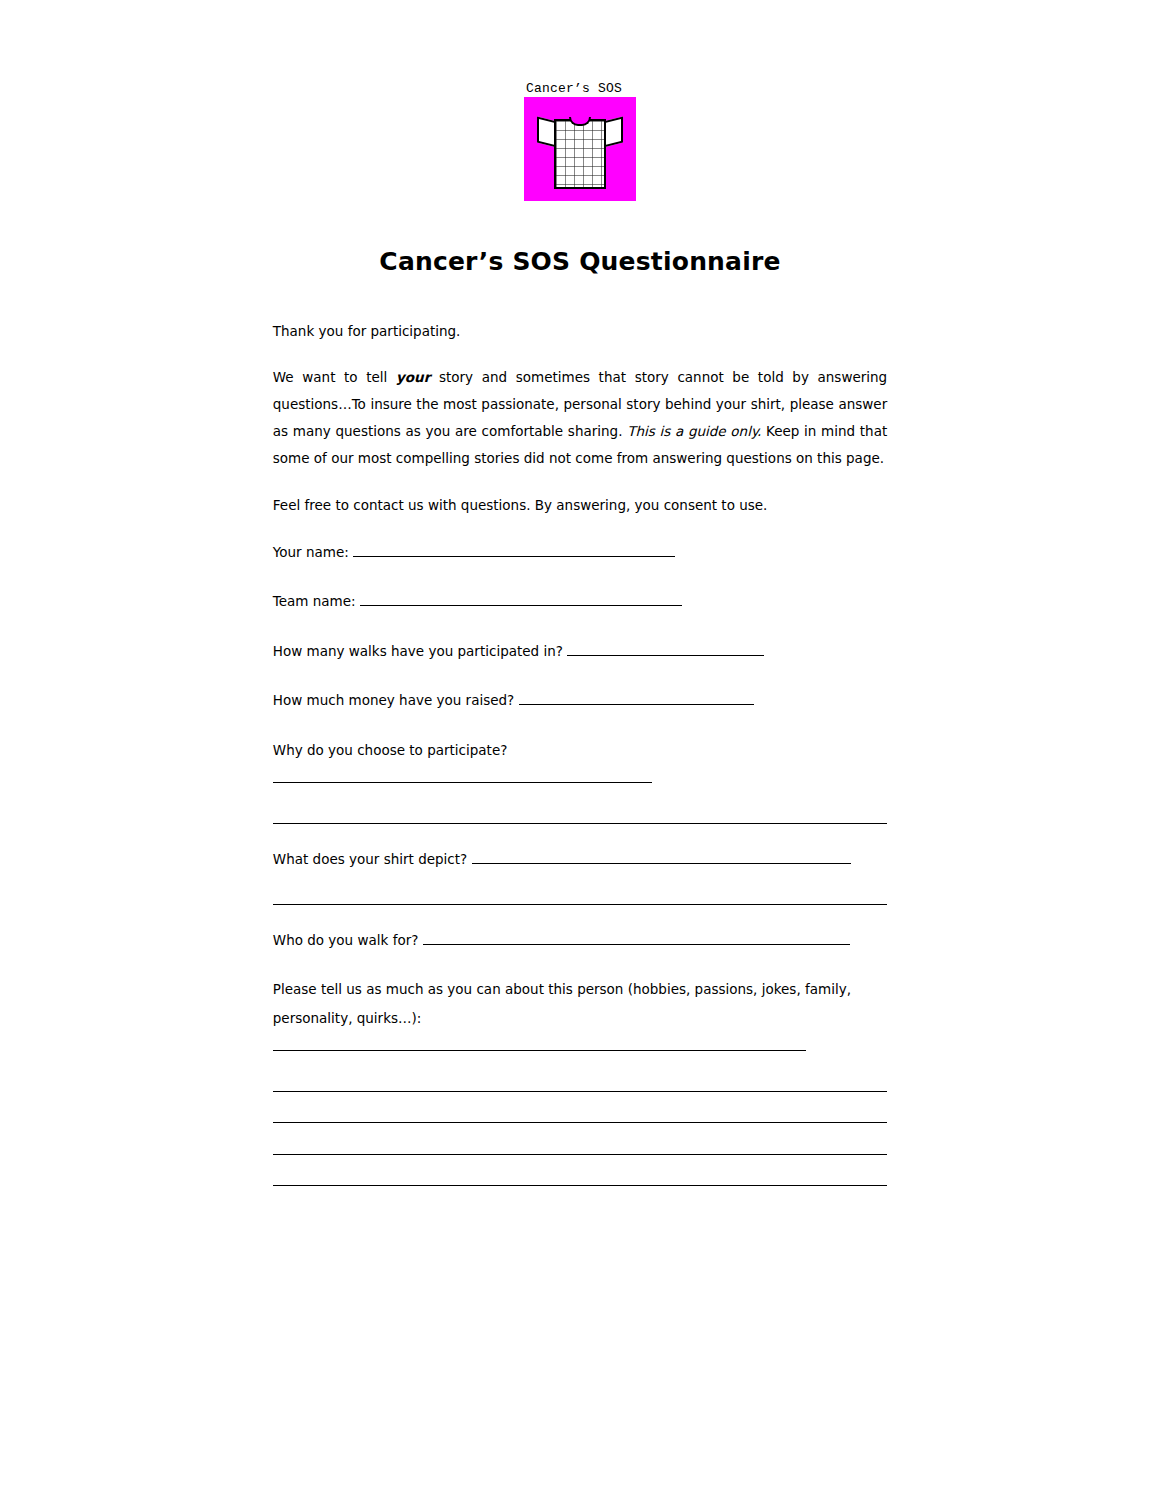Cancer’s SOS
Cancer’s SOS Questionnaire
Thank you for participating.
We want to tell your story and sometimes that story cannot be told by answering questions…To insure the most passionate, personal story behind your shirt, please answer as many questions as you are comfortable sharing. This is a guide only. Keep in mind that some of our most compelling stories did not come from answering questions on this page.
Feel free to contact us with questions. By answering, you consent to use.
Your name:
Team name:
How many walks have you participated in?
How much money have you raised?
Why do you choose to participate?
What does your shirt depict?
Who do you walk for?
Please tell us as much as you can about this person (hobbies, passions, jokes, family, personality, quirks…):